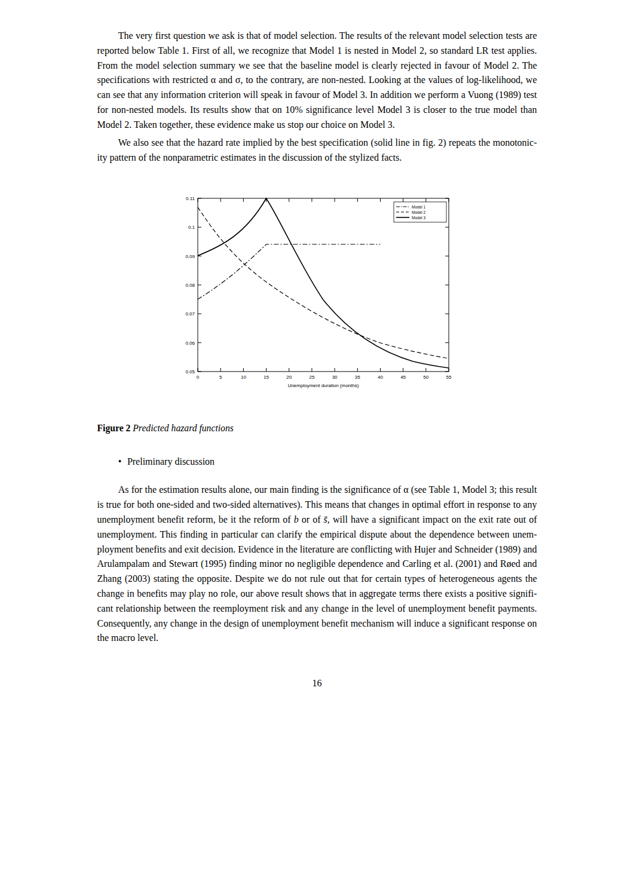The very first question we ask is that of model selection. The results of the relevant model selection tests are reported below Table 1. First of all, we recognize that Model 1 is nested in Model 2, so standard LR test applies. From the model selection summary we see that the baseline model is clearly rejected in favour of Model 2. The specifications with restricted α and σ, to the contrary, are non-nested. Looking at the values of log-likelihood, we can see that any information criterion will speak in favour of Model 3. In addition we perform a Vuong (1989) test for non-nested models. Its results show that on 10% significance level Model 3 is closer to the true model than Model 2. Taken together, these evidence make us stop our choice on Model 3.
We also see that the hazard rate implied by the best specification (solid line in fig. 2) repeats the monotonicity pattern of the nonparametric estimates in the discussion of the stylized facts.
0.05 0.06 0.07 0.08 0.09 0.1 0.11 0 5 10 15 20 25 30 35 40 45 50 55 Unemployment duration (months) Model 1 Model 2 Model 3
Figure 2 Predicted hazard functions
Preliminary discussion
As for the estimation results alone, our main finding is the significance of α (see Table 1, Model 3; this result is true for both one-sided and two-sided alternatives). This means that changes in optimal effort in response to any unemployment benefit reform, be it the reform of b or of s̄, will have a significant impact on the exit rate out of unemployment. This finding in particular can clarify the empirical dispute about the dependence between unemployment benefits and exit decision. Evidence in the literature are conflicting with Hujer and Schneider (1989) and Arulampalam and Stewart (1995) finding minor no negligible dependence and Carling et al. (2001) and Røed and Zhang (2003) stating the opposite. Despite we do not rule out that for certain types of heterogeneous agents the change in benefits may play no role, our above result shows that in aggregate terms there exists a positive significant relationship between the reemployment risk and any change in the level of unemployment benefit payments. Consequently, any change in the design of unemployment benefit mechanism will induce a significant response on the macro level.
16